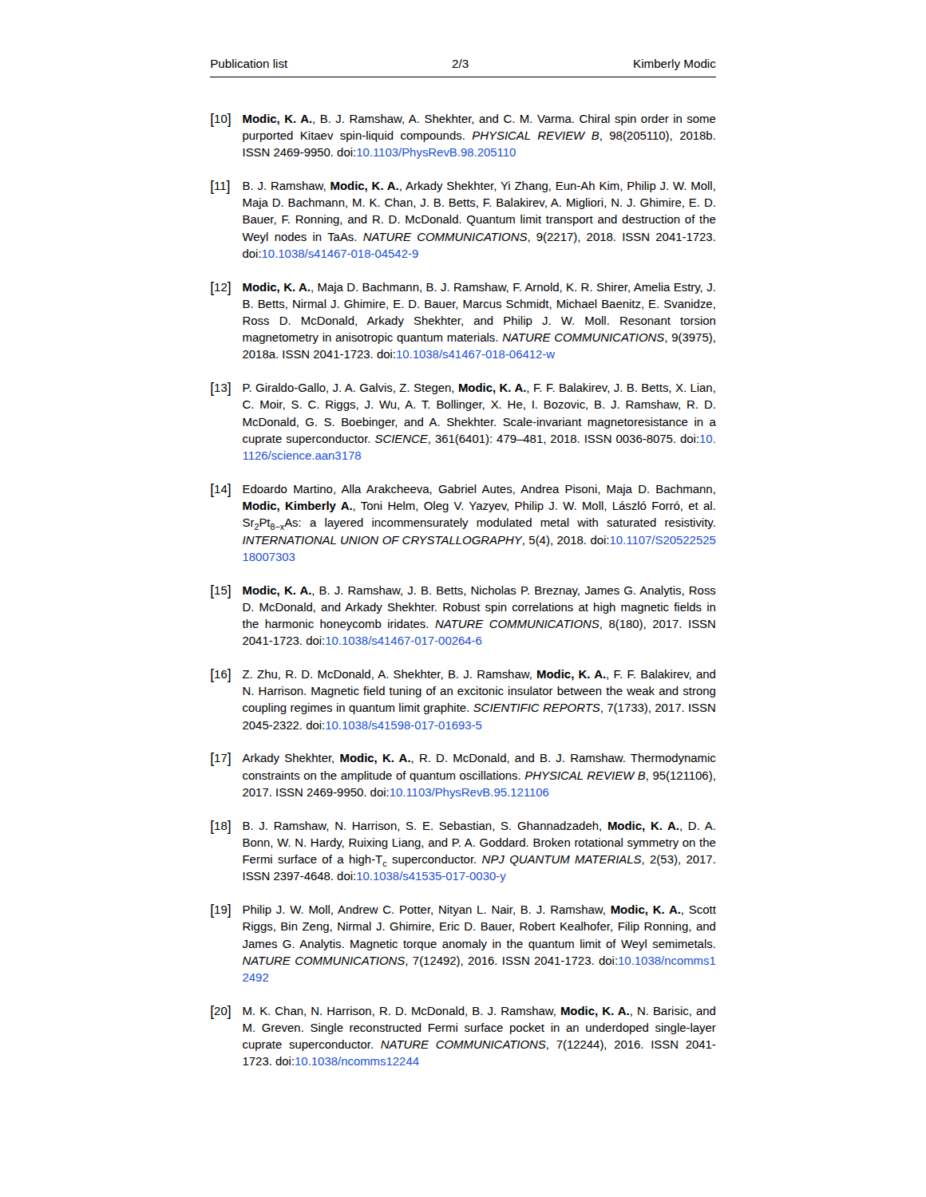Publication list
2/3
Kimberly Modic
[10] Modic, K. A., B. J. Ramshaw, A. Shekhter, and C. M. Varma. Chiral spin order in some purported Kitaev spin-liquid compounds. PHYSICAL REVIEW B, 98(205110), 2018b. ISSN 2469-9950. doi:10.1103/PhysRevB.98.205110
[11] B. J. Ramshaw, Modic, K. A., Arkady Shekhter, Yi Zhang, Eun-Ah Kim, Philip J. W. Moll, Maja D. Bachmann, M. K. Chan, J. B. Betts, F. Balakirev, A. Migliori, N. J. Ghimire, E. D. Bauer, F. Ronning, and R. D. McDonald. Quantum limit transport and destruction of the Weyl nodes in TaAs. NATURE COMMUNICATIONS, 9(2217), 2018. ISSN 2041-1723. doi:10.1038/s41467-018-04542-9
[12] Modic, K. A., Maja D. Bachmann, B. J. Ramshaw, F. Arnold, K. R. Shirer, Amelia Estry, J. B. Betts, Nirmal J. Ghimire, E. D. Bauer, Marcus Schmidt, Michael Baenitz, E. Svanidze, Ross D. McDonald, Arkady Shekhter, and Philip J. W. Moll. Resonant torsion magnetometry in anisotropic quantum materials. NATURE COMMUNICATIONS, 9(3975), 2018a. ISSN 2041-1723. doi:10.1038/s41467-018-06412-w
[13] P. Giraldo-Gallo, J. A. Galvis, Z. Stegen, Modic, K. A., F. F. Balakirev, J. B. Betts, X. Lian, C. Moir, S. C. Riggs, J. Wu, A. T. Bollinger, X. He, I. Bozovic, B. J. Ramshaw, R. D. McDonald, G. S. Boebinger, and A. Shekhter. Scale-invariant magnetoresistance in a cuprate superconductor. SCIENCE, 361(6401): 479–481, 2018. ISSN 0036-8075. doi:10.1126/science.aan3178
[14] Edoardo Martino, Alla Arakcheeva, Gabriel Autes, Andrea Pisoni, Maja D. Bachmann, Modic, Kimberly A., Toni Helm, Oleg V. Yazyev, Philip J. W. Moll, László Forró, et al. Sr2Pt8−xAs: a layered incommensurately modulated metal with saturated resistivity. INTERNATIONAL UNION OF CRYSTALLOGRAPHY, 5(4), 2018. doi:10.1107/S2052252518007303
[15] Modic, K. A., B. J. Ramshaw, J. B. Betts, Nicholas P. Breznay, James G. Analytis, Ross D. McDonald, and Arkady Shekhter. Robust spin correlations at high magnetic fields in the harmonic honeycomb iridates. NATURE COMMUNICATIONS, 8(180), 2017. ISSN 2041-1723. doi:10.1038/s41467-017-00264-6
[16] Z. Zhu, R. D. McDonald, A. Shekhter, B. J. Ramshaw, Modic, K. A., F. F. Balakirev, and N. Harrison. Magnetic field tuning of an excitonic insulator between the weak and strong coupling regimes in quantum limit graphite. SCIENTIFIC REPORTS, 7(1733), 2017. ISSN 2045-2322. doi:10.1038/s41598-017-01693-5
[17] Arkady Shekhter, Modic, K. A., R. D. McDonald, and B. J. Ramshaw. Thermodynamic constraints on the amplitude of quantum oscillations. PHYSICAL REVIEW B, 95(121106), 2017. ISSN 2469-9950. doi:10.1103/PhysRevB.95.121106
[18] B. J. Ramshaw, N. Harrison, S. E. Sebastian, S. Ghannadzadeh, Modic, K. A., D. A. Bonn, W. N. Hardy, Ruixing Liang, and P. A. Goddard. Broken rotational symmetry on the Fermi surface of a high-Tc superconductor. NPJ QUANTUM MATERIALS, 2(53), 2017. ISSN 2397-4648. doi:10.1038/s41535-017-0030-y
[19] Philip J. W. Moll, Andrew C. Potter, Nityan L. Nair, B. J. Ramshaw, Modic, K. A., Scott Riggs, Bin Zeng, Nirmal J. Ghimire, Eric D. Bauer, Robert Kealhofer, Filip Ronning, and James G. Analytis. Magnetic torque anomaly in the quantum limit of Weyl semimetals. NATURE COMMUNICATIONS, 7(12492), 2016. ISSN 2041-1723. doi:10.1038/ncomms12492
[20] M. K. Chan, N. Harrison, R. D. McDonald, B. J. Ramshaw, Modic, K. A., N. Barisic, and M. Greven. Single reconstructed Fermi surface pocket in an underdoped single-layer cuprate superconductor. NATURE COMMUNICATIONS, 7(12244), 2016. ISSN 2041-1723. doi:10.1038/ncomms12244